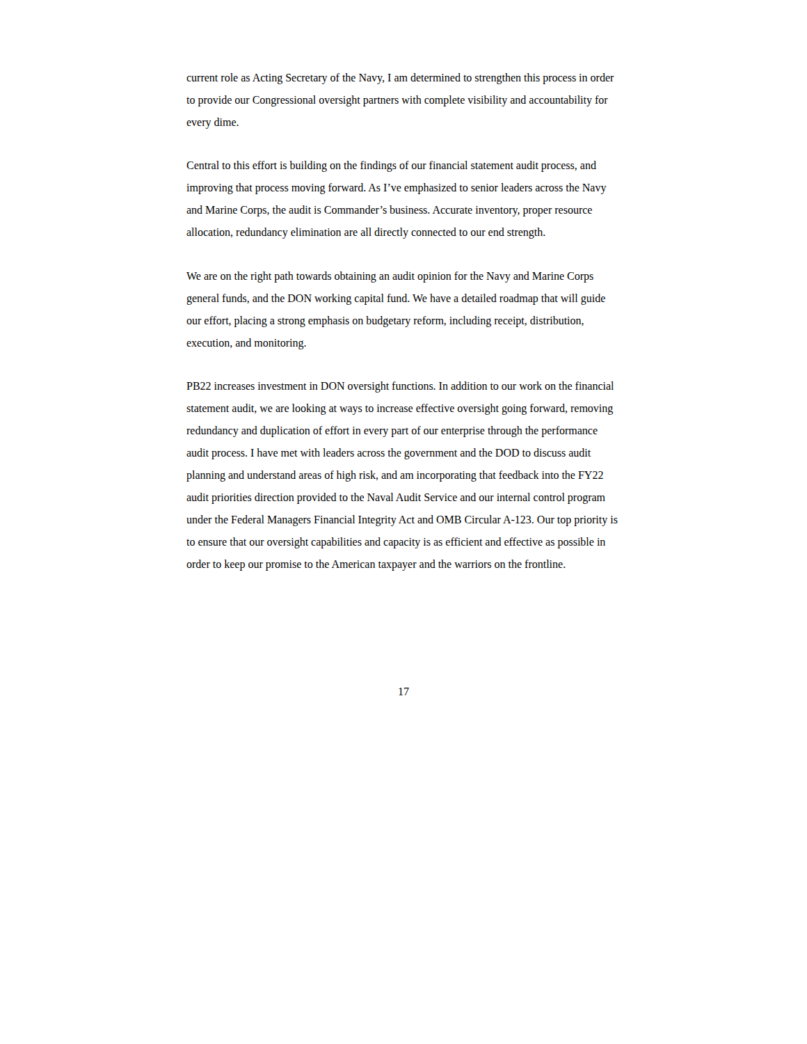current role as Acting Secretary of the Navy, I am determined to strengthen this process in order to provide our Congressional oversight partners with complete visibility and accountability for every dime.
Central to this effort is building on the findings of our financial statement audit process, and improving that process moving forward. As I’ve emphasized to senior leaders across the Navy and Marine Corps, the audit is Commander’s business. Accurate inventory, proper resource allocation, redundancy elimination are all directly connected to our end strength.
We are on the right path towards obtaining an audit opinion for the Navy and Marine Corps general funds, and the DON working capital fund. We have a detailed roadmap that will guide our effort, placing a strong emphasis on budgetary reform, including receipt, distribution, execution, and monitoring.
PB22 increases investment in DON oversight functions. In addition to our work on the financial statement audit, we are looking at ways to increase effective oversight going forward, removing redundancy and duplication of effort in every part of our enterprise through the performance audit process. I have met with leaders across the government and the DOD to discuss audit planning and understand areas of high risk, and am incorporating that feedback into the FY22 audit priorities direction provided to the Naval Audit Service and our internal control program under the Federal Managers Financial Integrity Act and OMB Circular A-123. Our top priority is to ensure that our oversight capabilities and capacity is as efficient and effective as possible in order to keep our promise to the American taxpayer and the warriors on the frontline.
17